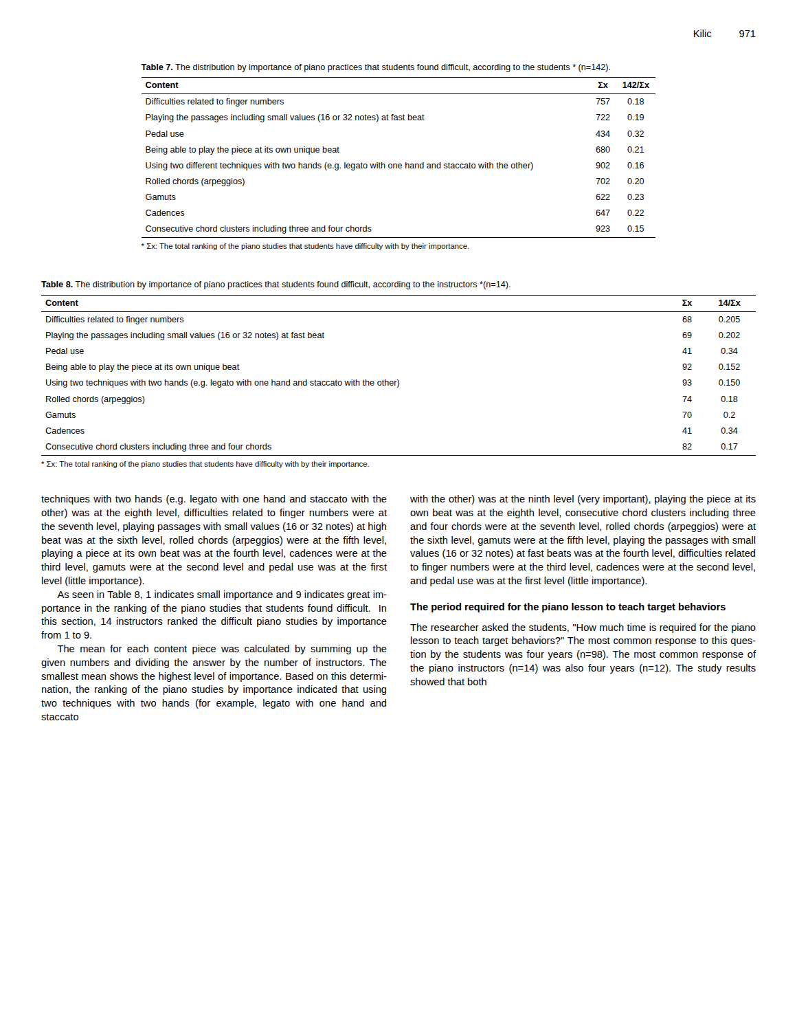Kilic 971
Table 7. The distribution by importance of piano practices that students found difficult, according to the students * (n=142).
| Content | Σx | 142/Σx |
| --- | --- | --- |
| Difficulties related to finger numbers | 757 | 0.18 |
| Playing the passages including small values (16 or 32 notes) at fast beat | 722 | 0.19 |
| Pedal use | 434 | 0.32 |
| Being able to play the piece at its own unique beat | 680 | 0.21 |
| Using two different techniques with two hands (e.g. legato with one hand and staccato with the other) | 902 | 0.16 |
| Rolled chords (arpeggios) | 702 | 0.20 |
| Gamuts | 622 | 0.23 |
| Cadences | 647 | 0.22 |
| Consecutive chord clusters including three and four chords | 923 | 0.15 |
* Σx: The total ranking of the piano studies that students have difficulty with by their importance.
Table 8. The distribution by importance of piano practices that students found difficult, according to the instructors *(n=14).
| Content | Σx | 14/Σx |
| --- | --- | --- |
| Difficulties related to finger numbers | 68 | 0.205 |
| Playing the passages including small values (16 or 32 notes) at fast beat | 69 | 0.202 |
| Pedal use | 41 | 0.34 |
| Being able to play the piece at its own unique beat | 92 | 0.152 |
| Using two techniques with two hands (e.g. legato with one hand and staccato with the other) | 93 | 0.150 |
| Rolled chords (arpeggios) | 74 | 0.18 |
| Gamuts | 70 | 0.2 |
| Cadences | 41 | 0.34 |
| Consecutive chord clusters including three and four chords | 82 | 0.17 |
* Σx: The total ranking of the piano studies that students have difficulty with by their importance.
techniques with two hands (e.g. legato with one hand and staccato with the other) was at the eighth level, difficulties related to finger numbers were at the seventh level, playing passages with small values (16 or 32 notes) at high beat was at the sixth level, rolled chords (arpeggios) were at the fifth level, playing a piece at its own beat was at the fourth level, cadences were at the third level, gamuts were at the second level and pedal use was at the first level (little importance).
As seen in Table 8, 1 indicates small importance and 9 indicates great importance in the ranking of the piano studies that students found difficult. In this section, 14 instructors ranked the difficult piano studies by importance from 1 to 9.
The mean for each content piece was calculated by summing up the given numbers and dividing the answer by the number of instructors. The smallest mean shows the highest level of importance. Based on this determination, the ranking of the piano studies by importance indicated that using two techniques with two hands (for example, legato with one hand and staccato
with the other) was at the ninth level (very important), playing the piece at its own beat was at the eighth level, consecutive chord clusters including three and four chords were at the seventh level, rolled chords (arpeggios) were at the sixth level, gamuts were at the fifth level, playing the passages with small values (16 or 32 notes) at fast beats was at the fourth level, difficulties related to finger numbers were at the third level, cadences were at the second level, and pedal use was at the first level (little importance).
The period required for the piano lesson to teach target behaviors
The researcher asked the students, "How much time is required for the piano lesson to teach target behaviors?" The most common response to this question by the students was four years (n=98). The most common response of the piano instructors (n=14) was also four years (n=12). The study results showed that both